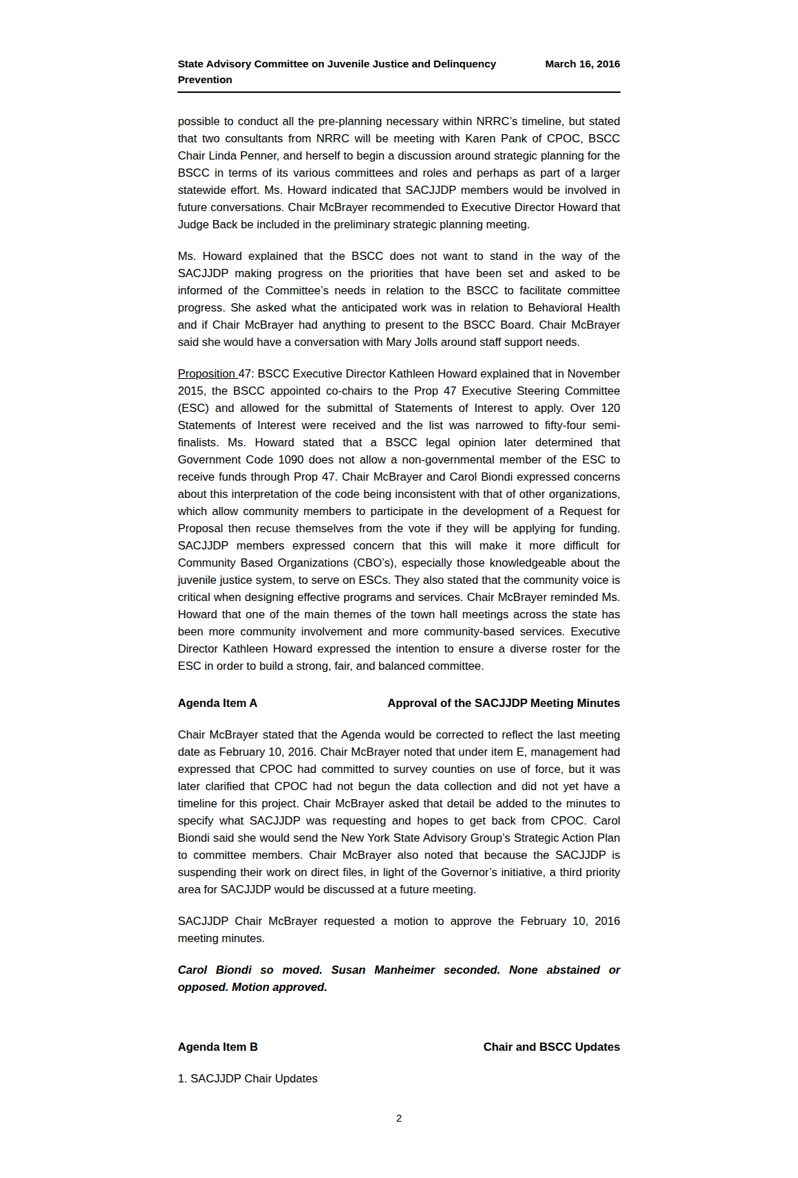State Advisory Committee on Juvenile Justice and Delinquency Prevention
March 16, 2016
possible to conduct all the pre-planning necessary within NRRC’s timeline, but stated that two consultants from NRRC will be meeting with Karen Pank of CPOC, BSCC Chair Linda Penner, and herself to begin a discussion around strategic planning for the BSCC in terms of its various committees and roles and perhaps as part of a larger statewide effort. Ms. Howard indicated that SACJJDP members would be involved in future conversations. Chair McBrayer recommended to Executive Director Howard that Judge Back be included in the preliminary strategic planning meeting.
Ms. Howard explained that the BSCC does not want to stand in the way of the SACJJDP making progress on the priorities that have been set and asked to be informed of the Committee’s needs in relation to the BSCC to facilitate committee progress. She asked what the anticipated work was in relation to Behavioral Health and if Chair McBrayer had anything to present to the BSCC Board. Chair McBrayer said she would have a conversation with Mary Jolls around staff support needs.
Proposition 47: BSCC Executive Director Kathleen Howard explained that in November 2015, the BSCC appointed co-chairs to the Prop 47 Executive Steering Committee (ESC) and allowed for the submittal of Statements of Interest to apply. Over 120 Statements of Interest were received and the list was narrowed to fifty-four semi-finalists. Ms. Howard stated that a BSCC legal opinion later determined that Government Code 1090 does not allow a non-governmental member of the ESC to receive funds through Prop 47. Chair McBrayer and Carol Biondi expressed concerns about this interpretation of the code being inconsistent with that of other organizations, which allow community members to participate in the development of a Request for Proposal then recuse themselves from the vote if they will be applying for funding. SACJJDP members expressed concern that this will make it more difficult for Community Based Organizations (CBO’s), especially those knowledgeable about the juvenile justice system, to serve on ESCs. They also stated that the community voice is critical when designing effective programs and services. Chair McBrayer reminded Ms. Howard that one of the main themes of the town hall meetings across the state has been more community involvement and more community-based services. Executive Director Kathleen Howard expressed the intention to ensure a diverse roster for the ESC in order to build a strong, fair, and balanced committee.
Agenda Item A
Approval of the SACJJDP Meeting Minutes
Chair McBrayer stated that the Agenda would be corrected to reflect the last meeting date as February 10, 2016. Chair McBrayer noted that under item E, management had expressed that CPOC had committed to survey counties on use of force, but it was later clarified that CPOC had not begun the data collection and did not yet have a timeline for this project. Chair McBrayer asked that detail be added to the minutes to specify what SACJJDP was requesting and hopes to get back from CPOC. Carol Biondi said she would send the New York State Advisory Group’s Strategic Action Plan to committee members. Chair McBrayer also noted that because the SACJJDP is suspending their work on direct files, in light of the Governor’s initiative, a third priority area for SACJJDP would be discussed at a future meeting.
SACJJDP Chair McBrayer requested a motion to approve the February 10, 2016 meeting minutes.
Carol Biondi so moved. Susan Manheimer seconded. None abstained or opposed. Motion approved.
Agenda Item B
Chair and BSCC Updates
1. SACJJDP Chair Updates
2